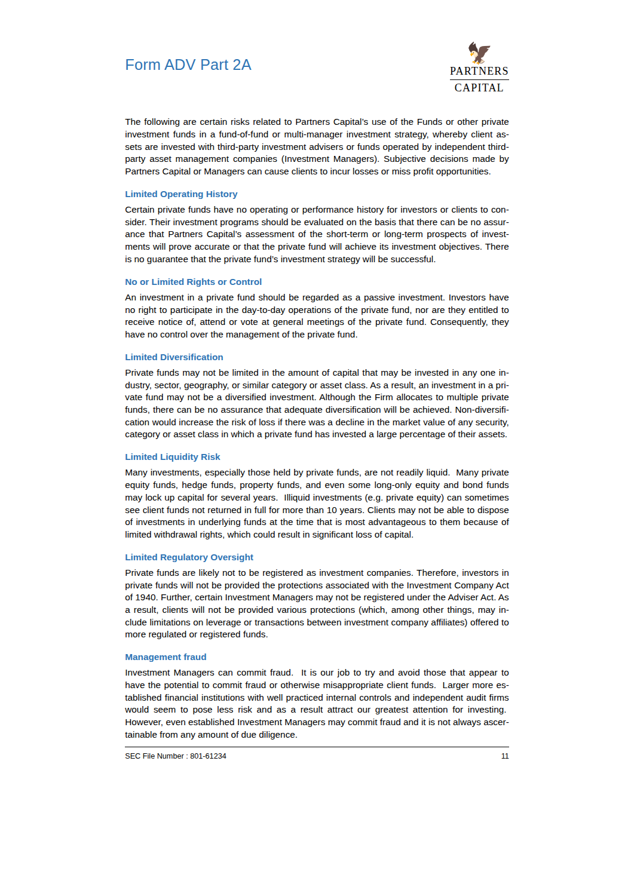Form ADV Part 2A
🦅 PARTNERS
CAPITAL
The following are certain risks related to Partners Capital’s use of the Funds or other private investment funds in a fund-of-fund or multi-manager investment strategy, whereby client assets are invested with third-party investment advisers or funds operated by independent third-party asset management companies (Investment Managers). Subjective decisions made by Partners Capital or Managers can cause clients to incur losses or miss profit opportunities.
Limited Operating History
Certain private funds have no operating or performance history for investors or clients to consider. Their investment programs should be evaluated on the basis that there can be no assurance that Partners Capital’s assessment of the short-term or long-term prospects of investments will prove accurate or that the private fund will achieve its investment objectives. There is no guarantee that the private fund’s investment strategy will be successful.
No or Limited Rights or Control
An investment in a private fund should be regarded as a passive investment. Investors have no right to participate in the day-to-day operations of the private fund, nor are they entitled to receive notice of, attend or vote at general meetings of the private fund. Consequently, they have no control over the management of the private fund.
Limited Diversification
Private funds may not be limited in the amount of capital that may be invested in any one industry, sector, geography, or similar category or asset class. As a result, an investment in a private fund may not be a diversified investment. Although the Firm allocates to multiple private funds, there can be no assurance that adequate diversification will be achieved. Non-diversification would increase the risk of loss if there was a decline in the market value of any security, category or asset class in which a private fund has invested a large percentage of their assets.
Limited Liquidity Risk
Many investments, especially those held by private funds, are not readily liquid. Many private equity funds, hedge funds, property funds, and even some long-only equity and bond funds may lock up capital for several years. Illiquid investments (e.g. private equity) can sometimes see client funds not returned in full for more than 10 years. Clients may not be able to dispose of investments in underlying funds at the time that is most advantageous to them because of limited withdrawal rights, which could result in significant loss of capital.
Limited Regulatory Oversight
Private funds are likely not to be registered as investment companies. Therefore, investors in private funds will not be provided the protections associated with the Investment Company Act of 1940. Further, certain Investment Managers may not be registered under the Adviser Act. As a result, clients will not be provided various protections (which, among other things, may include limitations on leverage or transactions between investment company affiliates) offered to more regulated or registered funds.
Management fraud
Investment Managers can commit fraud. It is our job to try and avoid those that appear to have the potential to commit fraud or otherwise misappropriate client funds. Larger more established financial institutions with well practiced internal controls and independent audit firms would seem to pose less risk and as a result attract our greatest attention for investing. However, even established Investment Managers may commit fraud and it is not always ascertainable from any amount of due diligence.
SEC File Number : 801-61234
11